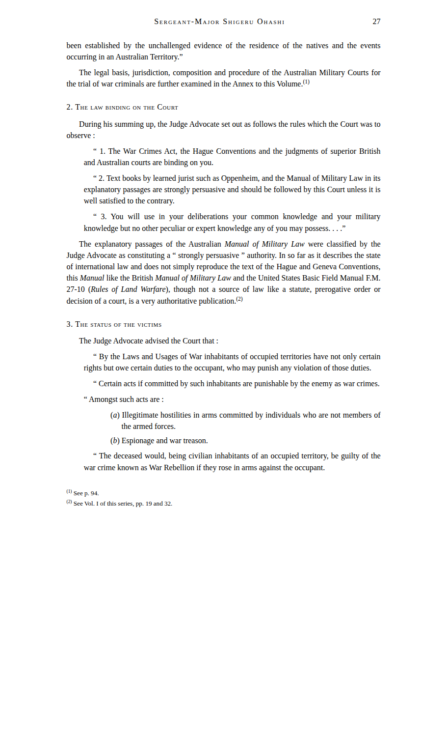Sergeant-Major Shigeru Ohashi 27
been established by the unchallenged evidence of the residence of the natives and the events occurring in an Australian Territory.”
The legal basis, jurisdiction, composition and procedure of the Australian Military Courts for the trial of war criminals are further examined in the Annex to this Volume.(1)
2. The law binding on the Court
During his summing up, the Judge Advocate set out as follows the rules which the Court was to observe :
“ 1. The War Crimes Act, the Hague Conventions and the judgments of superior British and Australian courts are binding on you.
“ 2. Text books by learned jurist such as Oppenheim, and the Manual of Military Law in its explanatory passages are strongly persuasive and should be followed by this Court unless it is well satisfied to the contrary.
“ 3. You will use in your deliberations your common knowledge and your military knowledge but no other peculiar or expert knowledge any of you may possess. . . .”
The explanatory passages of the Australian Manual of Military Law were classified by the Judge Advocate as constituting a “ strongly persuasive ” authority. In so far as it describes the state of international law and does not simply reproduce the text of the Hague and Geneva Conventions, this Manual like the British Manual of Military Law and the United States Basic Field Manual F.M. 27-10 (Rules of Land Warfare), though not a source of law like a statute, prerogative order or decision of a court, is a very authoritative publication.(2)
3. The status of the victims
The Judge Advocate advised the Court that :
“ By the Laws and Usages of War inhabitants of occupied territories have not only certain rights but owe certain duties to the occupant, who may punish any violation of those duties.
“ Certain acts if committed by such inhabitants are punishable by the enemy as war crimes.
“ Amongst such acts are :
(a) Illegitimate hostilities in arms committed by individuals who are not members of the armed forces.
(b) Espionage and war treason.
“ The deceased would, being civilian inhabitants of an occupied territory, be guilty of the war crime known as War Rebellion if they rose in arms against the occupant.
(1) See p. 94.
(2) See Vol. I of this series, pp. 19 and 32.